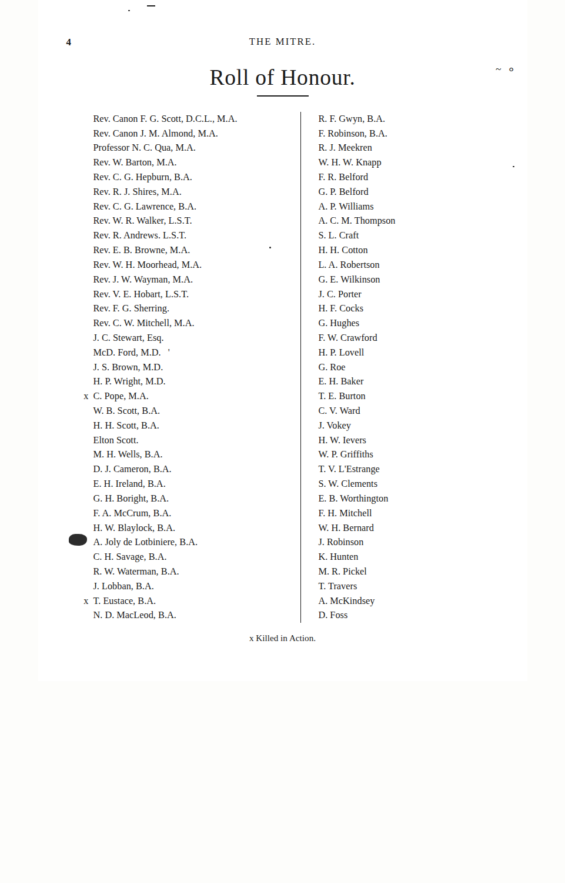~ ⸰
4
THE MITRE.
Roll of Honour.
Rev. Canon F. G. Scott, D.C.L., M.A.
Rev. Canon J. M. Almond, M.A.
Professor N. C. Qua, M.A.
Rev. W. Barton, M.A.
Rev. C. G. Hepburn, B.A.
Rev. R. J. Shires, M.A.
Rev. C. G. Lawrence, B.A.
Rev. W. R. Walker, L.S.T.
Rev. R. Andrews. L.S.T.
Rev. E. B. Browne, M.A.
Rev. W. H. Moorhead, M.A.
Rev. J. W. Wayman, M.A.
Rev. V. E. Hobart, L.S.T.
Rev. F. G. Sherring.
Rev. C. W. Mitchell, M.A.
J. C. Stewart, Esq.
McD. Ford, M.D. '
J. S. Brown, M.D.
H. P. Wright, M.D.
x C. Pope, M.A.
W. B. Scott, B.A.
H. H. Scott, B.A.
Elton Scott.
M. H. Wells, B.A.
D. J. Cameron, B.A.
E. H. Ireland, B.A.
G. H. Boright, B.A.
F. A. McCrum, B.A.
H. W. Blaylock, B.A.
A. Joly de Lotbiniere, B.A.
C. H. Savage, B.A.
R. W. Waterman, B.A.
J. Lobban, B.A.
x T. Eustace, B.A.
N. D. MacLeod, B.A.
R. F. Gwyn, B.A.
F. Robinson, B.A.
R. J. Meekren
W. H. W. Knapp
F. R. Belford
G. P. Belford
A. P. Williams
A. C. M. Thompson
S. L. Craft
H. H. Cotton
L. A. Robertson
G. E. Wilkinson
J. C. Porter
H. F. Cocks
G. Hughes
F. W. Crawford
H. P. Lovell
G. Roe
E. H. Baker
T. E. Burton
C. V. Ward
J. Vokey
H. W. Ievers
W. P. Griffiths
T. V. L'Estrange
S. W. Clements
E. B. Worthington
F. H. Mitchell
W. H. Bernard
J. Robinson
K. Hunten
M. R. Pickel
T. Travers
A. McKindsey
D. Foss
x Killed in Action.